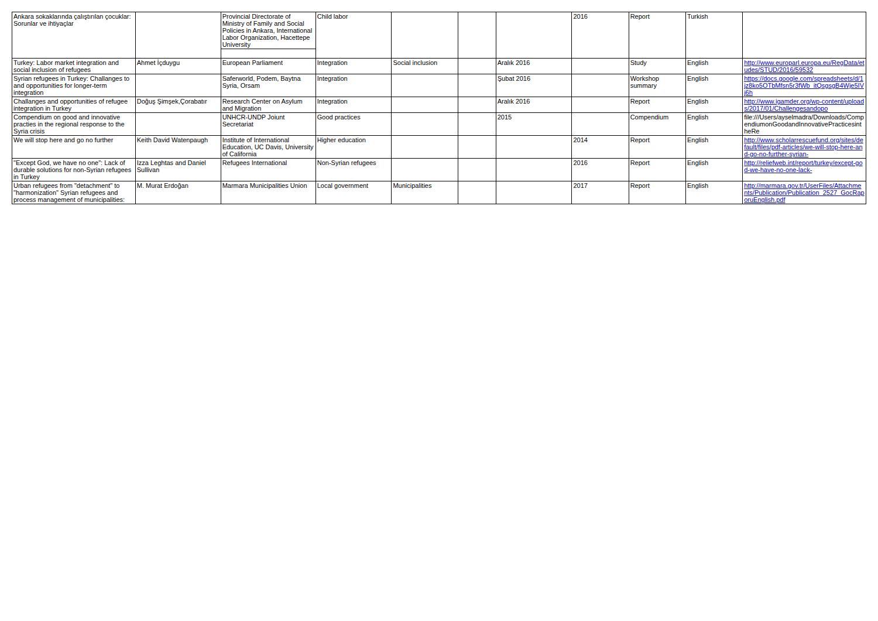| Ankara sokaklarında çalıştırılan çocuklar: Sorunlar ve ihtiyaçlar | | Provincial Directorate of Ministry of Family and Social Policies in Ankara, International Labor Organization, Hacettepe University | Child labor | | | | 2016 | Report | Turkish | |
| Turkey: Labor market integration and social inclusion of refugees | Ahmet İçduygu | European Parliament | Integration | Social inclusion | | Aralık 2016 | | Study | English | http://www.europarl.europa.eu/RegData/etudes/STUD/2016/59532 |
| Syrian refugees in Turkey: Challanges to and opportunities for longer-term integration | | Saferworld, Podem, Baytna Syria, Orsam | Integration | | | Şubat 2016 | | Workshop summary | English | https://docs.google.com/spreadsheets/d/1jz8ko5OTbMfsn5r3fWb_itQsgsgB4Wje5IVj6h |
| Challanges and opportunities of refugee integration in Turkey | Doğuş Şimşek,Çorabatır | Research Center on Asylum and Migration | Integration | | | Aralık 2016 | | Report | English | http://www.igamder.org/wp-content/uploads/2017/01/Challengesandopo |
| Compendium on good and innovative practies in the regional response to the Syria crisis | | UNHCR-UNDP Joiunt Secretariat | Good practices | | | 2015 | | Compendium | English | file:///Users/ayselmadra/Downloads/CompendiumonGoodandInnovativePracticesintheRe |
| We will stop here and go no further | Keith David Watenpaugh | Institute of International Education, UC Davis, University of California | Higher education | | | | 2014 | Report | English | http://www.scholarrescuefund.org/sites/default/files/pdf-articles/we-will-stop-here-and-go-no-further-syrian- |
| "Except God, we have no one": Lack of durable solutions for non-Syrian refugees in Turkey | Izza Leghtas and Daniel Sullivan | Refugees International | Non-Syrian refugees | | | | 2016 | Report | English | http://reliefweb.int/report/turkey/except-god-we-have-no-one-lack- |
| Urban refugees from "detachment" to "harmonization" Syrian refugees and process management of municipalities: | M. Murat Erdoğan | Marmara Municipalities Union | Local government | Municipalities | | | 2017 | Report | English | http://marmara.gov.tr/UserFiles/Attachments/Publication/Publication_2527_GocRaporuEnglish.pdf |